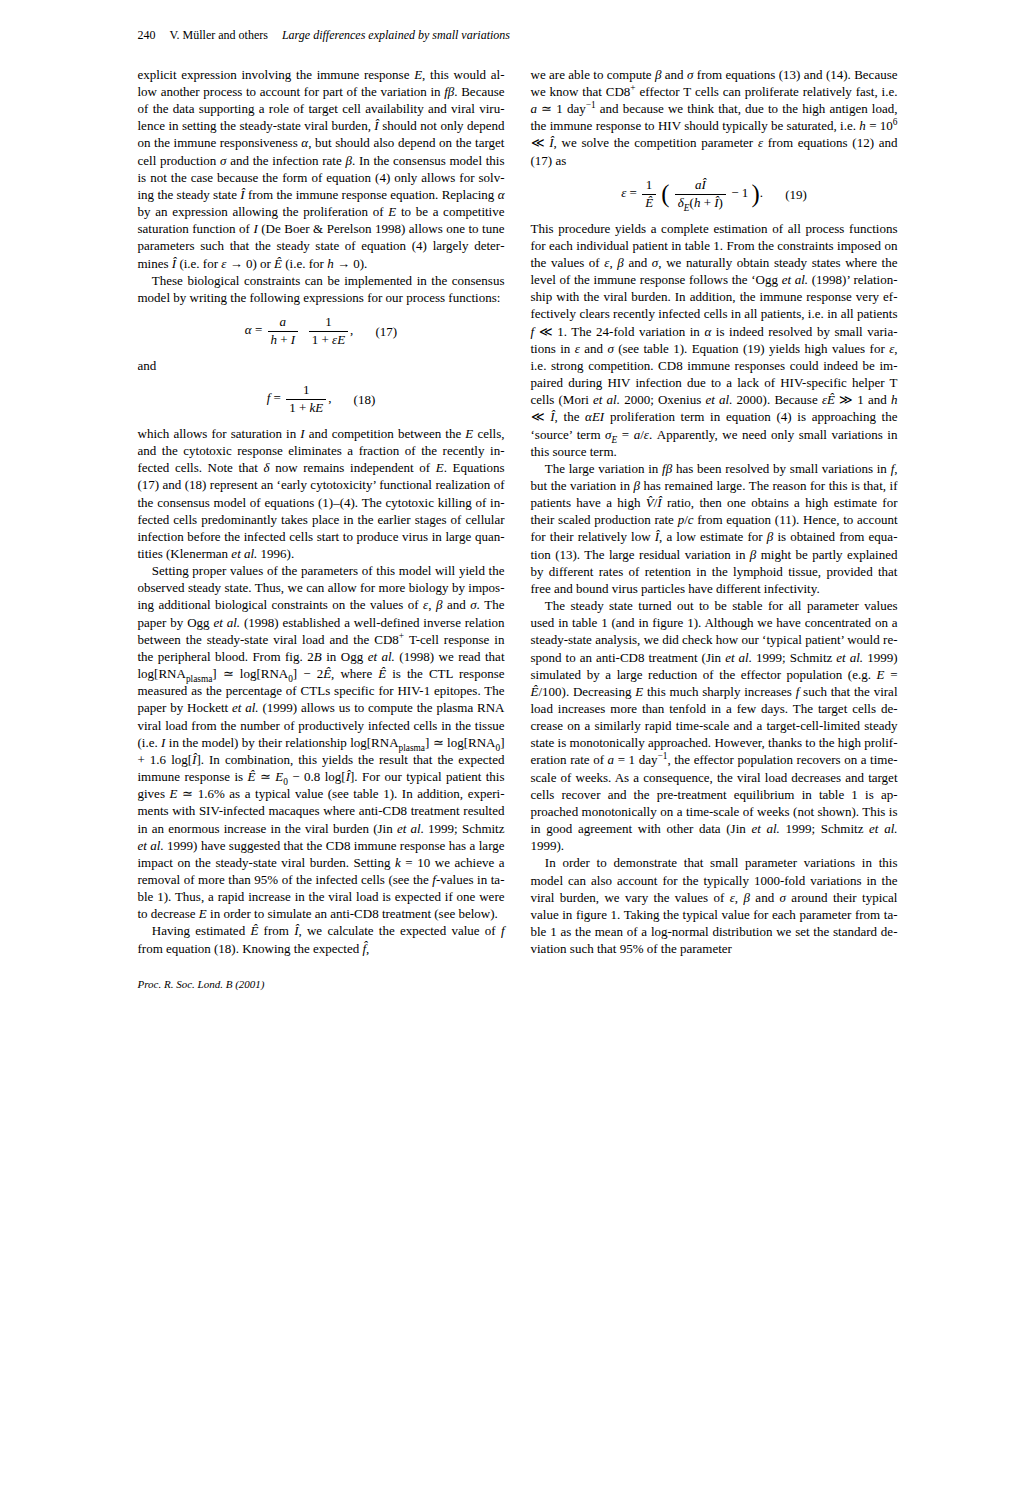240 V. Müller and others Large differences explained by small variations
explicit expression involving the immune response E, this would allow another process to account for part of the variation in fβ. Because of the data supporting a role of target cell availability and viral virulence in setting the steady-state viral burden, Î should not only depend on the immune responsiveness α, but should also depend on the target cell production σ and the infection rate β. In the consensus model this is not the case because the form of equation (4) only allows for solving the steady state Î from the immune response equation. Replacing α by an expression allowing the proliferation of E to be a competitive saturation function of I (De Boer & Perelson 1998) allows one to tune parameters such that the steady state of equation (4) largely determines Î (i.e. for ε → 0) or Ê (i.e. for h → 0).
These biological constraints can be implemented in the consensus model by writing the following expressions for our process functions:
α = ah + I 11 + εE, (17)
and
f = 11 + kE, (18)
which allows for saturation in I and competition between the E cells, and the cytotoxic response eliminates a fraction of the recently infected cells. Note that δ now remains independent of E. Equations (17) and (18) represent an ‘early cytotoxicity’ functional realization of the consensus model of equations (1)–(4). The cytotoxic killing of infected cells predominantly takes place in the earlier stages of cellular infection before the infected cells start to produce virus in large quantities (Klenerman et al. 1996).
Setting proper values of the parameters of this model will yield the observed steady state. Thus, we can allow for more biology by imposing additional biological constraints on the values of ε, β and σ. The paper by Ogg et al. (1998) established a well-defined inverse relation between the steady-state viral load and the CD8+ T-cell response in the peripheral blood. From fig. 2B in Ogg et al. (1998) we read that log[RNAplasma] ≃ log[RNA0] − 2Ê, where Ê is the CTL response measured as the percentage of CTLs specific for HIV-1 epitopes. The paper by Hockett et al. (1999) allows us to compute the plasma RNA viral load from the number of productively infected cells in the tissue (i.e. I in the model) by their relationship log[RNAplasma] ≃ log[RNA0] + 1.6 log[Î]. In combination, this yields the result that the expected immune response is Ê ≃ E0 − 0.8 log[Î]. For our typical patient this gives E ≃ 1.6% as a typical value (see table 1). In addition, experiments with SIV-infected macaques where anti-CD8 treatment resulted in an enormous increase in the viral burden (Jin et al. 1999; Schmitz et al. 1999) have suggested that the CD8 immune response has a large impact on the steady-state viral burden. Setting k = 10 we achieve a removal of more than 95% of the infected cells (see the f-values in table 1). Thus, a rapid increase in the viral load is expected if one were to decrease E in order to simulate an anti-CD8 treatment (see below).
Having estimated Ê from Î, we calculate the expected value of f from equation (18). Knowing the expected f̂,
Proc. R. Soc. Lond. B (2001)
we are able to compute β and σ from equations (13) and (14). Because we know that CD8+ effector T cells can proliferate relatively fast, i.e. a ≃ 1 day−1 and because we think that, due to the high antigen load, the immune response to HIV should typically be saturated, i.e. h = 106 ≪ Î, we solve the competition parameter ε from equations (12) and (17) as
ε = 1 Ê ( aÎ δE(h + Î) − 1 ). (19)
This procedure yields a complete estimation of all process functions for each individual patient in table 1. From the constraints imposed on the values of ε, β and σ, we naturally obtain steady states where the level of the immune response follows the ‘Ogg et al. (1998)’ relationship with the viral burden. In addition, the immune response very effectively clears recently infected cells in all patients, i.e. in all patients f ≪ 1. The 24-fold variation in α is indeed resolved by small variations in ε and σ (see table 1). Equation (19) yields high values for ε, i.e. strong competition. CD8 immune responses could indeed be impaired during HIV infection due to a lack of HIV-specific helper T cells (Mori et al. 2000; Oxenius et al. 2000). Because εÊ ≫ 1 and h ≪ Î, the αEI proliferation term in equation (4) is approaching the ‘source’ term σE = a/ε. Apparently, we need only small variations in this source term.
The large variation in fβ has been resolved by small variations in f, but the variation in β has remained large. The reason for this is that, if patients have a high V̂/Î ratio, then one obtains a high estimate for their scaled production rate p/c from equation (11). Hence, to account for their relatively low Î, a low estimate for β is obtained from equation (13). The large residual variation in β might be partly explained by different rates of retention in the lymphoid tissue, provided that free and bound virus particles have different infectivity.
The steady state turned out to be stable for all parameter values used in table 1 (and in figure 1). Although we have concentrated on a steady-state analysis, we did check how our ‘typical patient’ would respond to an anti-CD8 treatment (Jin et al. 1999; Schmitz et al. 1999) simulated by a large reduction of the effector population (e.g. E = Ê/100). Decreasing E this much sharply increases f such that the viral load increases more than tenfold in a few days. The target cells decrease on a similarly rapid time-scale and a target-cell-limited steady state is monotonically approached. However, thanks to the high proliferation rate of a = 1 day−1, the effector population recovers on a time-scale of weeks. As a consequence, the viral load decreases and target cells recover and the pre-treatment equilibrium in table 1 is approached monotonically on a time-scale of weeks (not shown). This is in good agreement with other data (Jin et al. 1999; Schmitz et al. 1999).
In order to demonstrate that small parameter variations in this model can also account for the typically 1000-fold variations in the viral burden, we vary the values of ε, β and σ around their typical value in figure 1. Taking the typical value for each parameter from table 1 as the mean of a log-normal distribution we set the standard deviation such that 95% of the parameter